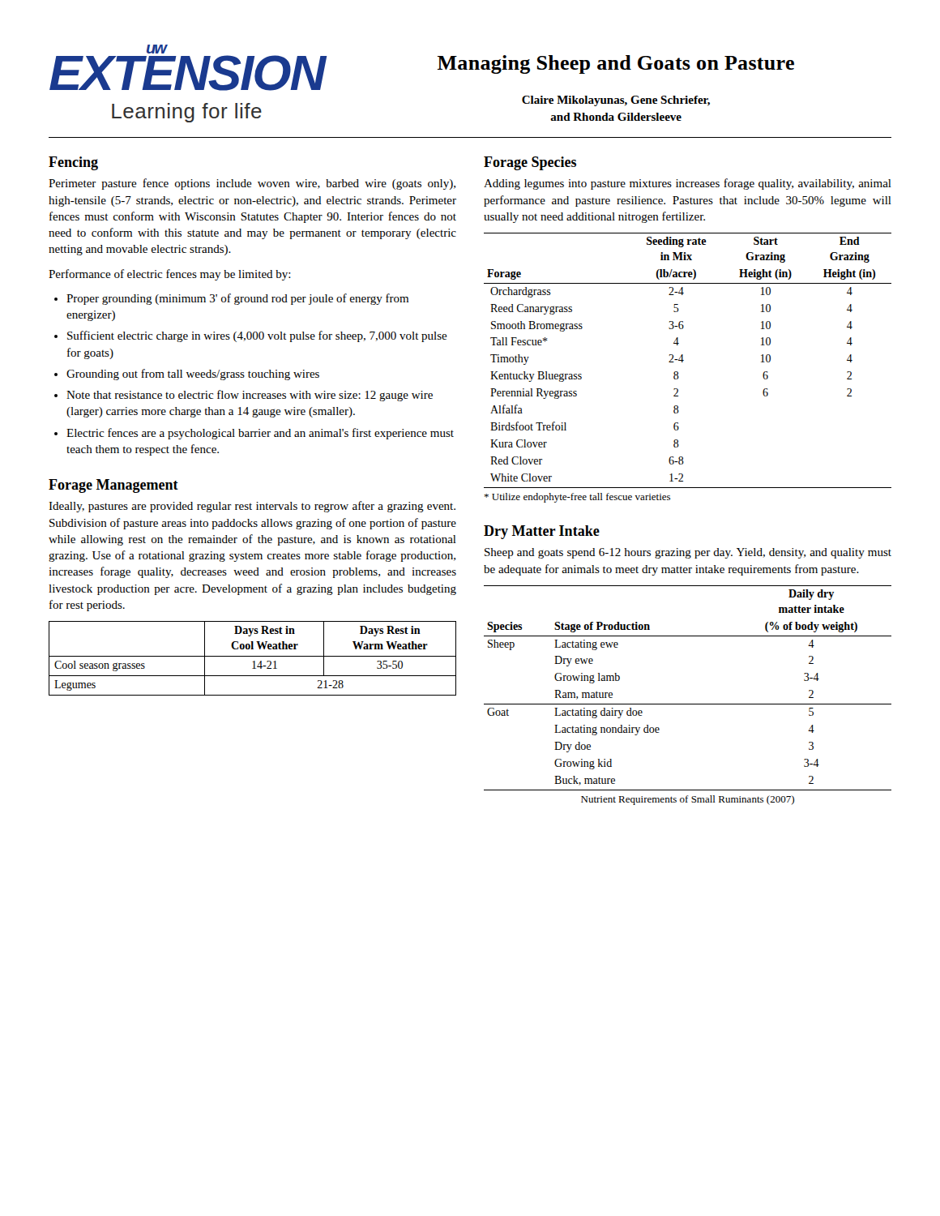uw
EXTENSION
Learning for life
Managing Sheep and Goats on Pasture
Claire Mikolayunas, Gene Schriefer,
and Rhonda Gildersleeve
Fencing
Perimeter pasture fence options include woven wire, barbed wire (goats only), high-tensile (5-7 strands, electric or non-electric), and electric strands. Perimeter fences must conform with Wisconsin Statutes Chapter 90. Interior fences do not need to conform with this statute and may be permanent or temporary (electric netting and movable electric strands).
Performance of electric fences may be limited by:
Proper grounding (minimum 3' of ground rod per joule of energy from energizer)
Sufficient electric charge in wires (4,000 volt pulse for sheep, 7,000 volt pulse for goats)
Grounding out from tall weeds/grass touching wires
Note that resistance to electric flow increases with wire size: 12 gauge wire (larger) carries more charge than a 14 gauge wire (smaller).
Electric fences are a psychological barrier and an animal's first experience must teach them to respect the fence.
Forage Management
Ideally, pastures are provided regular rest intervals to regrow after a grazing event. Subdivision of pasture areas into paddocks allows grazing of one portion of pasture while allowing rest on the remainder of the pasture, and is known as rotational grazing. Use of a rotational grazing system creates more stable forage production, increases forage quality, decreases weed and erosion problems, and increases livestock production per acre. Development of a grazing plan includes budgeting for rest periods.
| | Days Rest in Cool Weather | Days Rest in Warm Weather |
| --- | --- | --- |
| Cool season grasses | 14-21 | 35-50 |
| Legumes | 21-28 |
Forages
Forage Species
Adding legumes into pasture mixtures increases forage quality, availability, animal performance and pasture resilience. Pastures that include 30-50% legume will usually not need additional nitrogen fertilizer.
| | Seeding rate in Mix | Start Grazing | End Grazing |
| --- | --- | --- | --- |
| Forage | (lb/acre) | Height (in) | Height (in) |
| Orchardgrass | 2-4 | 10 | 4 |
| Reed Canarygrass | 5 | 10 | 4 |
| Smooth Bromegrass | 3-6 | 10 | 4 |
| Tall Fescue* | 4 | 10 | 4 |
| Timothy | 2-4 | 10 | 4 |
| Kentucky Bluegrass | 8 | 6 | 2 |
| Perennial Ryegrass | 2 | 6 | 2 |
| Alfalfa | 8 | | |
| Birdsfoot Trefoil | 6 | | |
| Kura Clover | 8 | | |
| Red Clover | 6-8 | | |
| White Clover | 1-2 | | |
* Utilize endophyte-free tall fescue varieties
Dry Matter Intake
Sheep and goats spend 6-12 hours grazing per day. Yield, density, and quality must be adequate for animals to meet dry matter intake requirements from pasture.
| | | Daily dry matter intake |
| --- | --- | --- |
| Species | Stage of Production | (% of body weight) |
| Sheep | Lactating ewe | 4 |
| | Dry ewe | 2 |
| | Growing lamb | 3-4 |
| | Ram, mature | 2 |
| Goat | Lactating dairy doe | 5 |
| | Lactating nondairy doe | 4 |
| | Dry doe | 3 |
| | Growing kid | 3-4 |
| | Buck, mature | 2 |
Nutrient Requirements of Small Ruminants (2007)